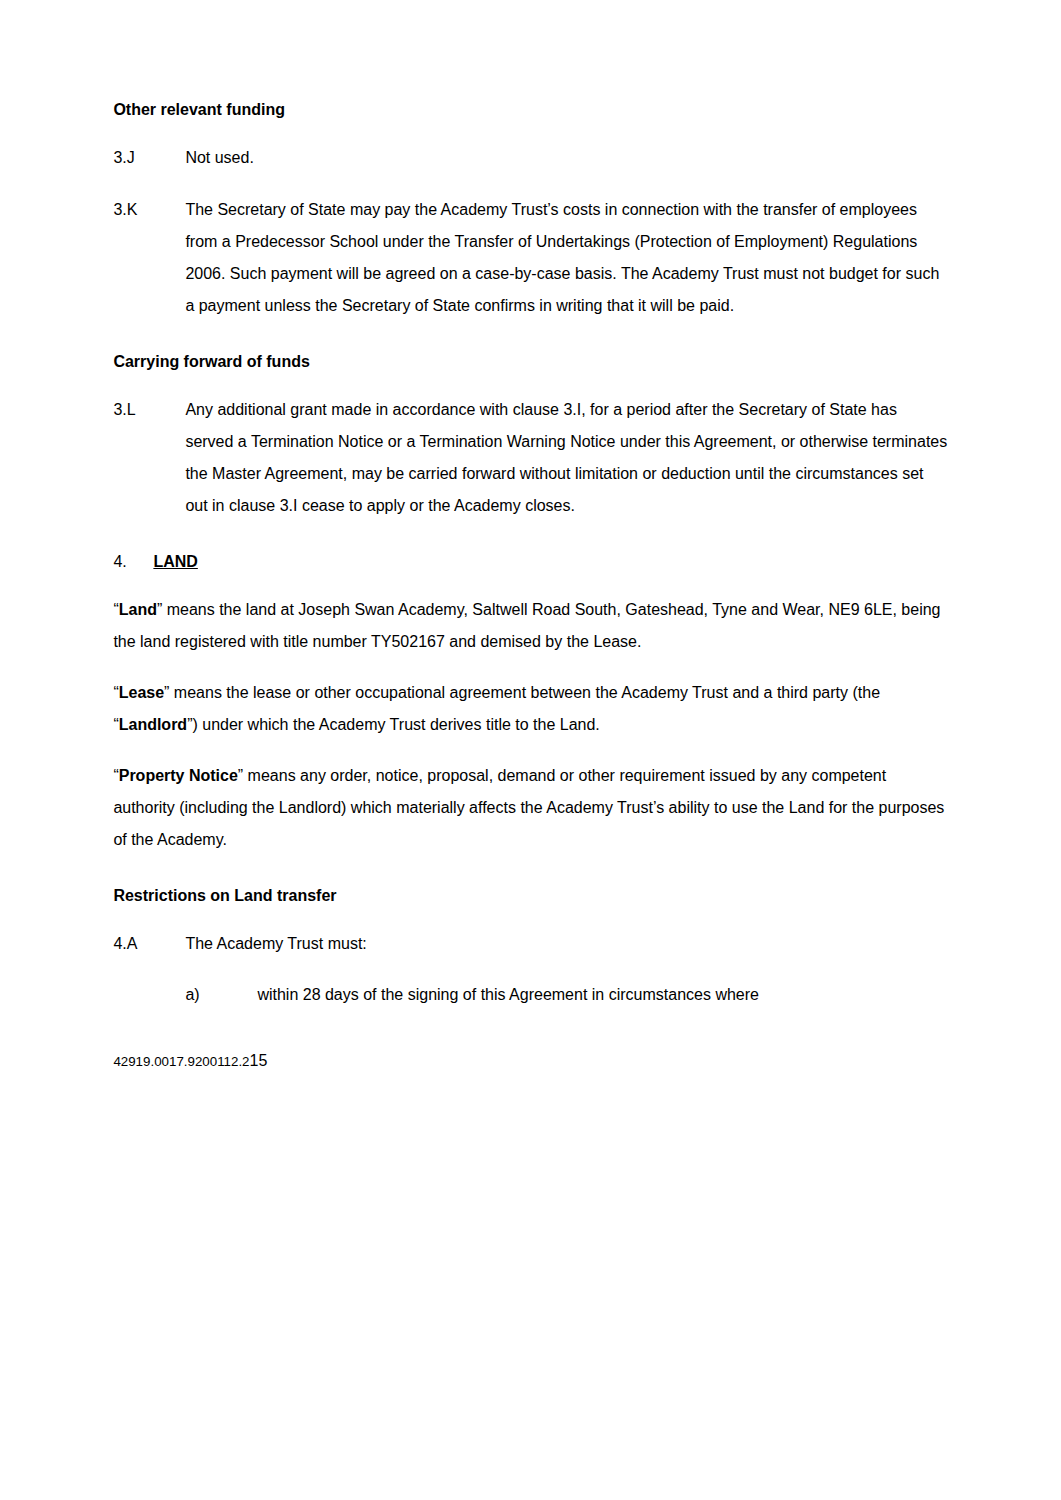Other relevant funding
3.J
Not used.
3.K
The Secretary of State may pay the Academy Trust’s costs in connection with the transfer of employees from a Predecessor School under the Transfer of Undertakings (Protection of Employment) Regulations 2006. Such payment will be agreed on a case-by-case basis. The Academy Trust must not budget for such a payment unless the Secretary of State confirms in writing that it will be paid.
Carrying forward of funds
3.L
Any additional grant made in accordance with clause 3.I, for a period after the Secretary of State has served a Termination Notice or a Termination Warning Notice under this Agreement, or otherwise terminates the Master Agreement, may be carried forward without limitation or deduction until the circumstances set out in clause 3.I cease to apply or the Academy closes.
4. LAND
“Land” means the land at Joseph Swan Academy, Saltwell Road South, Gateshead, Tyne and Wear, NE9 6LE, being the land registered with title number TY502167 and demised by the Lease.
“Lease” means the lease or other occupational agreement between the Academy Trust and a third party (the “Landlord”) under which the Academy Trust derives title to the Land.
“Property Notice” means any order, notice, proposal, demand or other requirement issued by any competent authority (including the Landlord) which materially affects the Academy Trust’s ability to use the Land for the purposes of the Academy.
Restrictions on Land transfer
4.A
The Academy Trust must:
a)
within 28 days of the signing of this Agreement in circumstances where
42919.0017.9200112.215